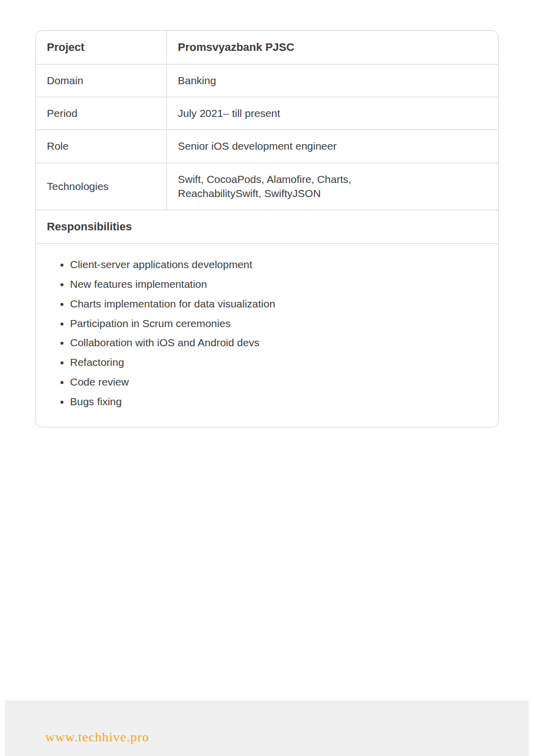| Project | Promsvyazbank PJSC |
| Domain | Banking |
| Period | July 2021– till present |
| Role | Senior iOS development engineer |
| Technologies | Swift, CocoaPods, Alamofire, Charts, ReachabilitySwift, SwiftyJSON |
| Responsibilities |
Client-server applications development
New features implementation
Charts implementation for data visualization
Participation in Scrum ceremonies
Collaboration with iOS and Android devs
Refactoring
Code review
Bugs fixing
www.techhive.pro